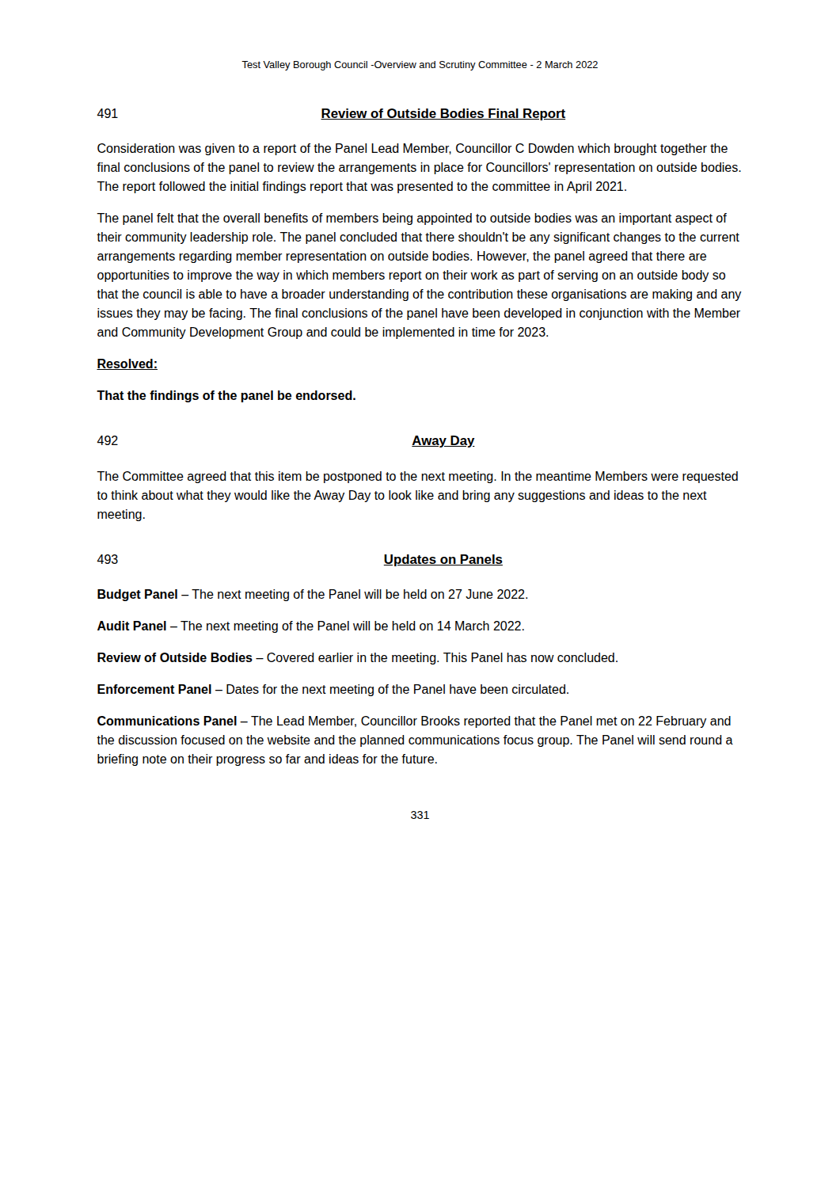Test Valley Borough Council -Overview and Scrutiny Committee - 2 March 2022
491
Review of Outside Bodies Final Report
Consideration was given to a report of the Panel Lead Member, Councillor C Dowden which brought together the final conclusions of the panel to review the arrangements in place for Councillors' representation on outside bodies. The report followed the initial findings report that was presented to the committee in April 2021.
The panel felt that the overall benefits of members being appointed to outside bodies was an important aspect of their community leadership role. The panel concluded that there shouldn't be any significant changes to the current arrangements regarding member representation on outside bodies. However, the panel agreed that there are opportunities to improve the way in which members report on their work as part of serving on an outside body so that the council is able to have a broader understanding of the contribution these organisations are making and any issues they may be facing. The final conclusions of the panel have been developed in conjunction with the Member and Community Development Group and could be implemented in time for 2023.
Resolved:
That the findings of the panel be endorsed.
492
Away Day
The Committee agreed that this item be postponed to the next meeting. In the meantime Members were requested to think about what they would like the Away Day to look like and bring any suggestions and ideas to the next meeting.
493
Updates on Panels
Budget Panel – The next meeting of the Panel will be held on 27 June 2022.
Audit Panel – The next meeting of the Panel will be held on 14 March 2022.
Review of Outside Bodies – Covered earlier in the meeting. This Panel has now concluded.
Enforcement Panel – Dates for the next meeting of the Panel have been circulated.
Communications Panel – The Lead Member, Councillor Brooks reported that the Panel met on 22 February and the discussion focused on the website and the planned communications focus group. The Panel will send round a briefing note on their progress so far and ideas for the future.
331